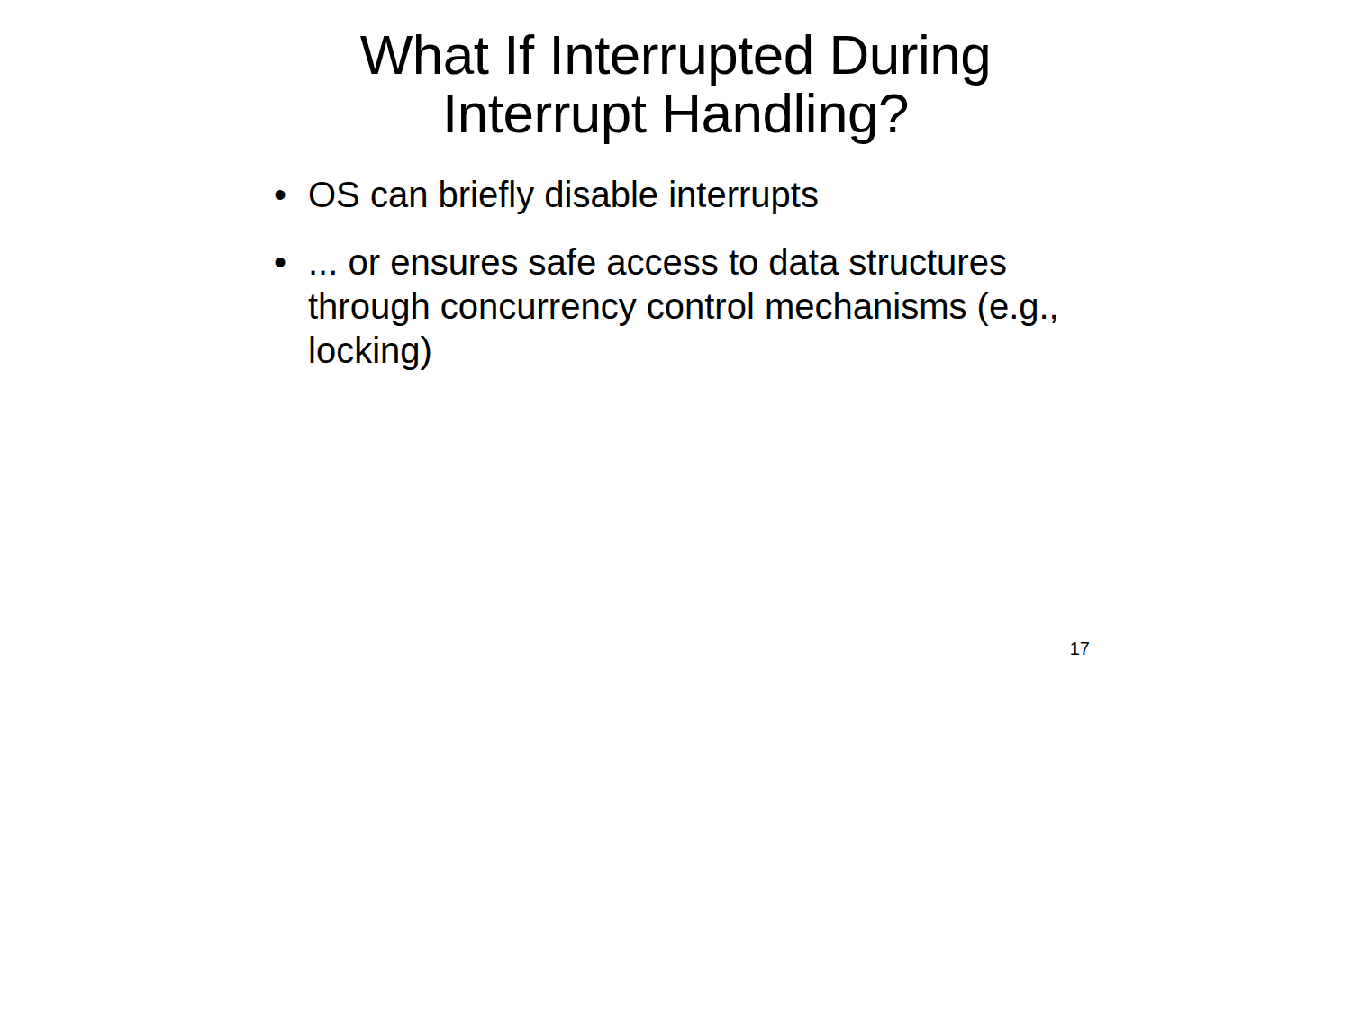What If Interrupted During Interrupt Handling?
OS can briefly disable interrupts
... or ensures safe access to data structures through concurrency control mechanisms (e.g., locking)
17